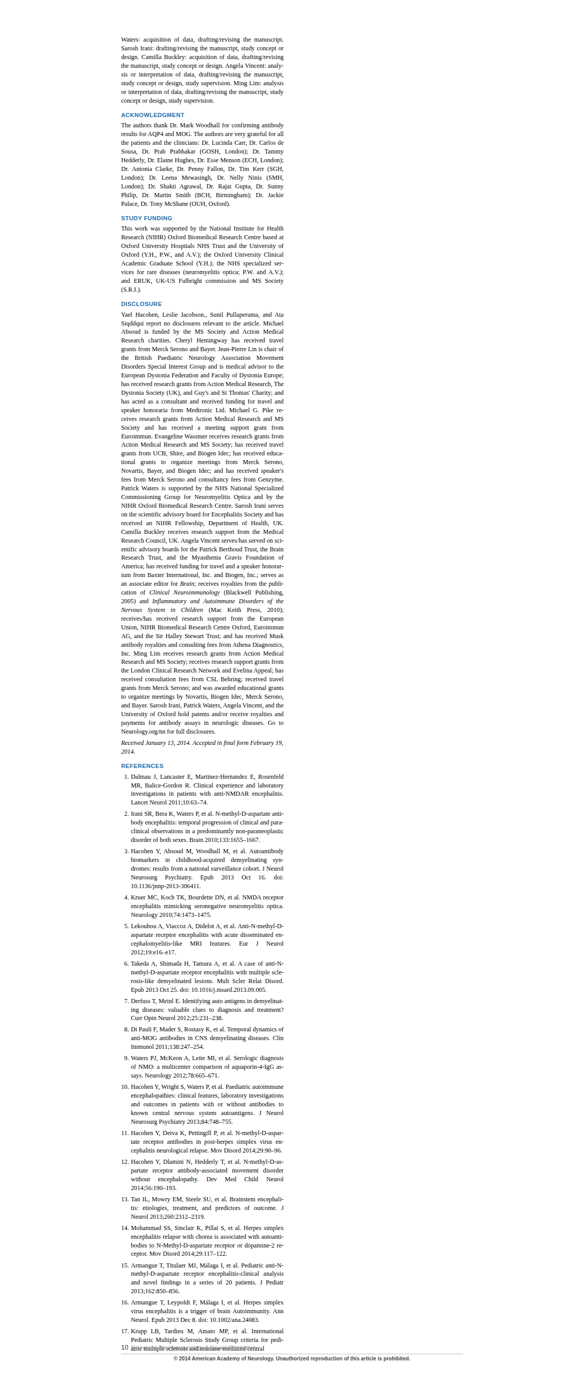Waters: acquisition of data, drafting/revising the manuscript. Sarosh Irani: drafting/revising the manuscript, study concept or design. Camilla Buckley: acquisition of data, drafting/revising the manuscript, study concept or design. Angela Vincent: analysis or interpretation of data, drafting/revising the manuscript, study concept or design, study supervision. Ming Lim: analysis or interpretation of data, drafting/revising the manuscript, study concept or design, study supervision.
Acknowledgment
The authors thank Dr. Mark Woodhall for confirming antibody results for AQP4 and MOG. The authors are very grateful for all the patients and the clinicians: Dr. Lucinda Carr, Dr. Carlos de Sousa, Dr. Prab Prabhakar (GOSH, London); Dr. Tammy Hedderly, Dr. Elaine Hughes, Dr. Esse Menson (ECH, London); Dr. Antonia Clarke, Dr. Penny Fallon, Dr. Tim Kerr (SGH, London); Dr. Leena Mewasingh, Dr. Nelly Ninis (SMH, London); Dr. Shakti Agrawal, Dr. Rajat Gupta, Dr. Sunny Philip, Dr. Martin Smith (BCH, Birmingham); Dr. Jackie Palace, Dr. Tony McShane (OUH, Oxford).
Study funding
This work was supported by the National Institute for Health Research (NIHR) Oxford Biomedical Research Centre based at Oxford University Hospitals NHS Trust and the University of Oxford (Y.H., P.W., and A.V.); the Oxford University Clinical Academic Graduate School (Y.H.); the NHS specialized services for rare diseases (neuromyelitis optica; P.W. and A.V.); and ERUK, UK-US Fulbright commission and MS Society (S.R.I.).
Disclosure
Yael Hacohen, Leslie Jacobson., Sunil Pullaperuma, and Ata Siqddqui report no disclosures relevant to the article. Michael Absoud is funded by the MS Society and Action Medical Research charities. Cheryl Hemingway has received travel grants from Merck Serono and Bayer. Jean-Pierre Lin is chair of the British Paediatric Neurology Association Movement Disorders Special Interest Group and is medical advisor to the European Dystonia Federation and Faculty of Dystonia Europe; has received research grants from Action Medical Research, The Dystonia Society (UK), and Guy's and St Thomas' Charity; and has acted as a consultant and received funding for travel and speaker honoraria from Medtronic Ltd. Michael G. Pike receives research grants from Action Medical Research and MS Society and has received a meeting support grant from Euroimmun. Evangeline Wassmer receives research grants from Action Medical Research and MS Society; has received travel grants from UCB, Shire, and Biogen Idec; has received educational grants to organize meetings from Merck Serono, Novartis, Bayer, and Biogen Idec; and has received speaker's fees from Merck Serono and consultancy fees from Genzyme. Patrick Waters is supported by the NHS National Specialized Commissioning Group for Neuromyelitis Optica and by the NIHR Oxford Biomedical Research Centre. Sarosh Irani serves on the scientific advisory board for Encephalitis Society and has received an NIHR Fellowship, Department of Health, UK. Camilla Buckley receives research support from the Medical Research Council, UK. Angela Vincent serves/has served on scientific advisory boards for the Patrick Berthoud Trust, the Brain Research Trust, and the Myasthenia Gravis Foundation of America; has received funding for travel and a speaker honorarium from Baxter International, Inc. and Biogen, Inc.; serves as an associate editor for Brain; receives royalties from the publication of Clinical Neuroimmunology (Blackwell Publishing, 2005) and Inflammatory and Autoimmune Disorders of the Nervous System in Children (Mac Keith Press, 2010); receives/has received research support from the European Union, NIHR Biomedical Research Centre Oxford, Euroimmun AG, and the Sir Halley Stewart Trust; and has received Musk antibody royalties and consulting fees from Athena Diagnostics, Inc. Ming Lim receives research grants from Action Medical Research and MS Society; receives research support grants from the London Clinical Research Network and Evelina Appeal; has received consultation fees from CSL Behring; received travel grants from Merck Serono; and was awarded educational grants to organize meetings by Novartis, Biogen Idec, Merck Serono, and Bayer. Sarosh Irani, Patrick Waters, Angela Vincent, and the University of Oxford hold patents and/or receive royalties and payments for antibody assays in neurologic diseases. Go to Neurology.org/nn for full disclosures.
Received January 13, 2014. Accepted in final form February 19, 2014.
References
Dalmau J, Lancaster E, Martinez-Hernandez E, Rosenfeld MR, Balice-Gordon R. Clinical experience and laboratory investigations in patients with anti-NMDAR encephalitis. Lancet Neurol 2011;10:63–74.
Irani SR, Bera K, Waters P, et al. N-methyl-D-aspartate antibody encephalitis: temporal progression of clinical and paraclinical observations in a predominantly non-paraneoplastic disorder of both sexes. Brain 2010;133:1655–1667.
Hacohen Y, Absoud M, Woodhall M, et al. Autoantibody biomarkers in childhood-acquired demyelinating syndromes: results from a national surveillance cohort. J Neurol Neurosurg Psychiatry. Epub 2013 Oct 16. doi: 10.1136/jnnp-2013-306411.
Kruer MC, Koch TK, Bourdette DN, et al. NMDA receptor encephalitis mimicking seronegative neuromyelitis optica. Neurology 2010;74:1473–1475.
Lekoubou A, Viaccoz A, Didelot A, et al. Anti-N-methyl-D-aspartate receptor encephalitis with acute disseminated encephalomyelitis-like MRI features. Eur J Neurol 2012;19:e16–e17.
Takeda A, Shimada H, Tamura A, et al. A case of anti-N-methyl-D-aspartate receptor encephalitis with multiple sclerosis-like demyelinated lesions. Mult Scler Relat Disord. Epub 2013 Oct 25. doi: 10.1016/j.msard.2013.09.005.
Derfuss T, Meinl E. Identifying auto antigens in demyelinating diseases: valuable clues to diagnosis and treatment? Curr Opin Neurol 2012;25:231–238.
Di Pauli F, Mader S, Rostasy K, et al. Temporal dynamics of anti-MOG antibodies in CNS demyelinating diseases. Clin Immunol 2011;138:247–254.
Waters PJ, McKeon A, Leite MI, et al. Serologic diagnosis of NMO: a multicenter comparison of aquaporin-4-IgG assays. Neurology 2012;78:665–671.
Hacohen Y, Wright S, Waters P, et al. Paediatric autoimmune encephalopathies: clinical features, laboratory investigations and outcomes in patients with or without antibodies to known central nervous system autoantigens. J Neurol Neurosurg Psychiatry 2013;84:748–755.
Hacohen Y, Deiva K, Pettingill P, et al. N-methyl-D-aspartate receptor antibodies in post-herpes simplex virus encephalitis neurological relapse. Mov Disord 2014;29:90–96.
Hacohen Y, Dlamini N, Hedderly T, et al. N-methyl-D-aspartate receptor antibody-associated movement disorder without encephalopathy. Dev Med Child Neurol 2014;56:190–193.
Tan IL, Mowry EM, Steele SU, et al. Brainstem encephalitis: etiologies, treatment, and predictors of outcome. J Neurol 2013;260:2312–2319.
Mohammad SS, Sinclair K, Pillai S, et al. Herpes simplex encephalitis relapse with chorea is associated with autoantibodies to N-Methyl-D-aspartate receptor or dopamine-2 receptor. Mov Disord 2014;29:117–122.
Armangue T, Titulaer MJ, Málaga I, et al. Pediatric anti-N-methyl-D-aspartate receptor encephalitis-clinical analysis and novel findings in a series of 20 patients. J Pediatr 2013;162:850–856.
Armangue T, Leypoldt F, Málaga I, et al. Herpes simplex virus encephalitis is a trigger of brain Autoimmunity. Ann Neurol. Epub 2013 Dec 8. doi: 10.1002/ana.24083.
Krupp LB, Tardieu M, Amato MP, et al. International Pediatric Multiple Sclerosis Study Group criteria for pediatric multiple sclerosis and immune-mediated central
10 Neurology: Neuroimmunology & Neuroinflammation
© 2014 American Academy of Neurology. Unauthorized reproduction of this article is prohibited.